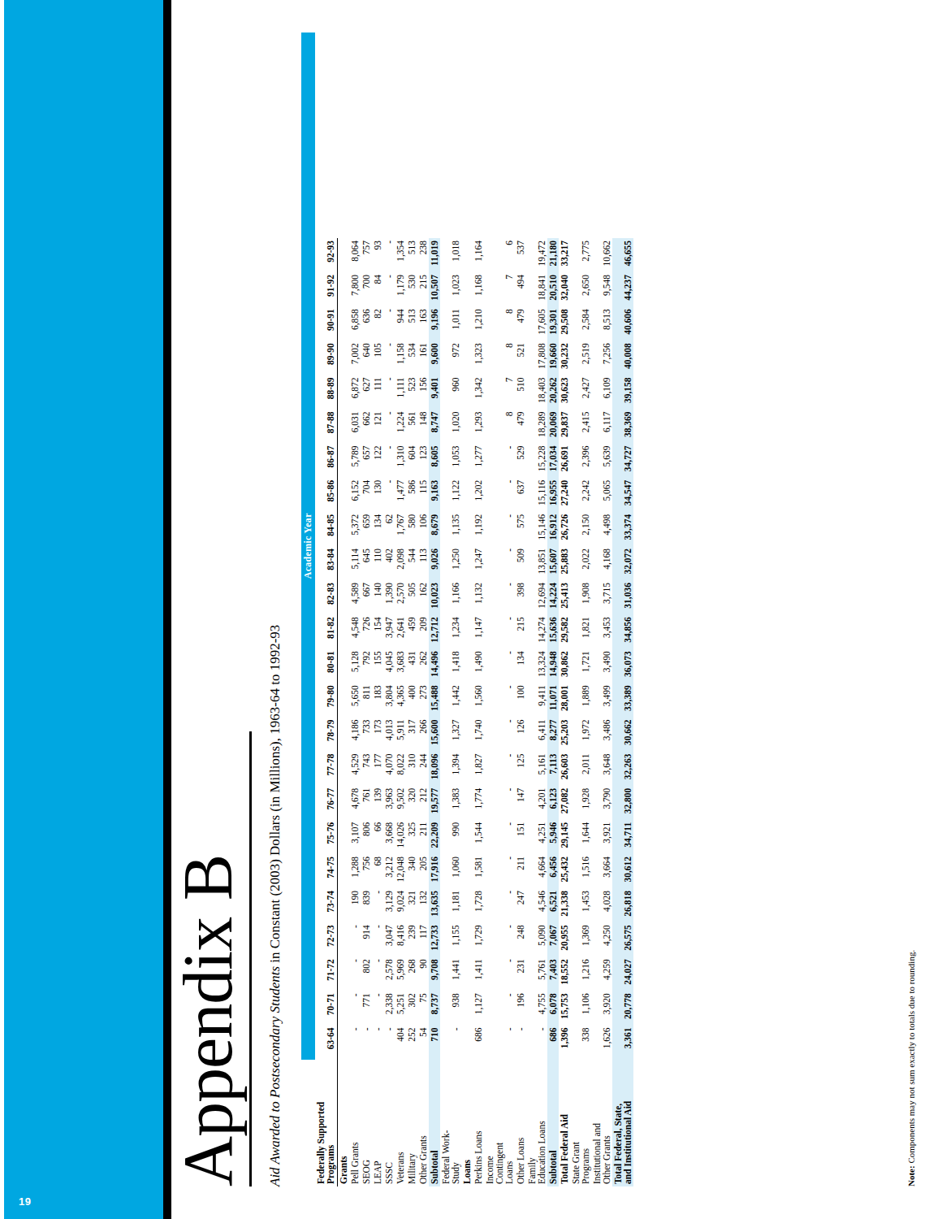19
Appendix B
Aid Awarded to Postsecondary Students in Constant (2003) Dollars (in Millions), 1963-64 to 1992-93
| | Academic Year |
| Federally Supported Programs | 63-64 | 70-71 | 71-72 | 72-73 | 73-74 | 74-75 | 75-76 | 76-77 | 77-78 | 78-79 | 79-80 | 80-81 | 81-82 | 82-83 | 83-84 | 84-85 | 85-86 | 86-87 | 87-88 | 88-89 | 89-90 | 90-91 | 91-92 | 92-93 |
| Grants | |
| Pell Grants | - | - | - | - | 190 | 1,288 | 3,107 | 4,678 | 4,529 | 4,186 | 5,650 | 5,128 | 4,548 | 4,589 | 5,114 | 5,372 | 6,152 | 5,789 | 6,031 | 6,872 | 7,002 | 6,858 | 7,800 | 8,064 |
| SEOG | - | 771 | 802 | 914 | 839 | 756 | 806 | 761 | 743 | 733 | 811 | 792 | 726 | 667 | 645 | 659 | 704 | 657 | 662 | 627 | 640 | 636 | 700 | 757 |
| LEAP | - | - | - | - | - | 68 | 66 | 139 | 177 | 173 | 183 | 155 | 154 | 140 | 110 | 134 | 130 | 122 | 121 | 111 | 105 | 82 | 84 | 93 |
| SSSC | - | 2,338 | 2,578 | 3,047 | 3,129 | 3,212 | 3,668 | 3,963 | 4,070 | 4,013 | 3,804 | 4,045 | 3,947 | 1,390 | 402 | 62 | - | - | - | - | - | - | - | - |
| Veterans | 404 | 5,251 | 5,969 | 8,416 | 9,024 | 12,048 | 14,026 | 9,502 | 8,022 | 5,911 | 4,365 | 3,683 | 2,641 | 2,570 | 2,098 | 1,767 | 1,477 | 1,310 | 1,224 | 1,111 | 1,158 | 944 | 1,179 | 1,354 |
| Military | 252 | 302 | 268 | 239 | 321 | 340 | 325 | 320 | 310 | 317 | 400 | 431 | 459 | 505 | 544 | 580 | 586 | 604 | 561 | 523 | 534 | 513 | 530 | 513 |
| Other Grants | 54 | 75 | 90 | 117 | 132 | 205 | 211 | 212 | 244 | 266 | 273 | 262 | 209 | 162 | 113 | 106 | 115 | 123 | 148 | 156 | 161 | 163 | 215 | 238 |
| Subtotal | 710 | 8,737 | 9,708 | 12,733 | 13,635 | 17,916 | 22,209 | 19,577 | 18,096 | 15,600 | 15,488 | 14,496 | 12,712 | 10,023 | 9,026 | 8,679 | 9,163 | 8,605 | 8,747 | 9,401 | 9,600 | 9,196 | 10,507 | 11,019 |
| Federal Work- Study | - | 938 | 1,441 | 1,155 | 1,181 | 1,060 | 990 | 1,383 | 1,394 | 1,327 | 1,442 | 1,418 | 1,234 | 1,166 | 1,250 | 1,135 | 1,122 | 1,053 | 1,020 | 960 | 972 | 1,011 | 1,023 | 1,018 |
| Loans | |
| Perkins Loans | 686 | 1,127 | 1,411 | 1,729 | 1,728 | 1,581 | 1,544 | 1,774 | 1,827 | 1,740 | 1,560 | 1,490 | 1,147 | 1,132 | 1,247 | 1,192 | 1,202 | 1,277 | 1,293 | 1,342 | 1,323 | 1,210 | 1,168 | 1,164 |
| Income Contingent Loans | - | - | - | - | - | - | - | - | - | - | - | - | - | - | - | - | - | - | 8 | 7 | 8 | 8 | 7 | 6 |
| Other Loans | - | 196 | 231 | 248 | 247 | 211 | 151 | 147 | 125 | 126 | 100 | 134 | 215 | 398 | 509 | 575 | 637 | 529 | 479 | 510 | 521 | 479 | 494 | 537 |
| Family Education Loans | - | 4,755 | 5,761 | 5,090 | 4,546 | 4,664 | 4,251 | 4,201 | 5,161 | 6,411 | 9,411 | 13,324 | 14,274 | 12,694 | 13,851 | 15,146 | 15,116 | 15,228 | 18,289 | 18,403 | 17,808 | 17,605 | 18,841 | 19,472 |
| Subtotal | 686 | 6,078 | 7,403 | 7,067 | 6,521 | 6,456 | 5,946 | 6,123 | 7,113 | 8,277 | 11,071 | 14,948 | 15,636 | 14,224 | 15,607 | 16,912 | 16,955 | 17,034 | 20,069 | 20,262 | 19,660 | 19,301 | 20,510 | 21,180 |
| Total Federal Aid | 1,396 | 15,753 | 18,552 | 20,955 | 21,338 | 25,432 | 29,145 | 27,082 | 26,603 | 25,203 | 28,001 | 30,862 | 29,582 | 25,413 | 25,883 | 26,726 | 27,240 | 26,691 | 29,837 | 30,623 | 30,232 | 29,508 | 32,040 | 33,217 |
| State Grant Programs | 338 | 1,106 | 1,216 | 1,369 | 1,453 | 1,516 | 1,644 | 1,928 | 2,011 | 1,972 | 1,889 | 1,721 | 1,821 | 1,908 | 2,022 | 2,150 | 2,242 | 2,396 | 2,415 | 2,427 | 2,519 | 2,584 | 2,650 | 2,775 |
| Institutional and Other Grants | 1,626 | 3,920 | 4,259 | 4,250 | 4,028 | 3,664 | 3,921 | 3,790 | 3,648 | 3,486 | 3,499 | 3,490 | 3,453 | 3,715 | 4,168 | 4,498 | 5,065 | 5,639 | 6,117 | 6,109 | 7,256 | 8,513 | 9,548 | 10,662 |
| Total Federal, State, and Institutional Aid | 3,361 | 20,778 | 24,027 | 26,575 | 26,818 | 30,612 | 34,711 | 32,800 | 32,263 | 30,662 | 33,389 | 36,073 | 34,856 | 31,036 | 32,072 | 33,374 | 34,547 | 34,727 | 38,369 | 39,158 | 40,008 | 40,606 | 44,237 | 46,655 |
Note: Components may not sum exactly to totals due to rounding.